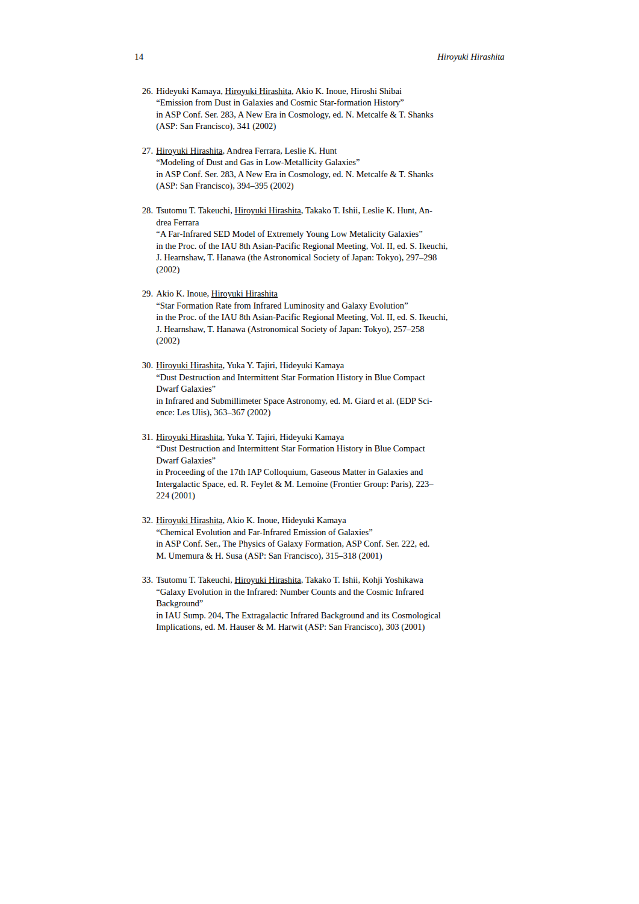14 Hiroyuki Hirashita
Hideyuki Kamaya, Hiroyuki Hirashita, Akio K. Inoue, Hiroshi Shibai “Emission from Dust in Galaxies and Cosmic Star-formation History” in ASP Conf. Ser. 283, A New Era in Cosmology, ed. N. Metcalfe & T. Shanks (ASP: San Francisco), 341 (2002)
Hiroyuki Hirashita, Andrea Ferrara, Leslie K. Hunt “Modeling of Dust and Gas in Low-Metallicity Galaxies” in ASP Conf. Ser. 283, A New Era in Cosmology, ed. N. Metcalfe & T. Shanks (ASP: San Francisco), 394–395 (2002)
Tsutomu T. Takeuchi, Hiroyuki Hirashita, Takako T. Ishii, Leslie K. Hunt, An- drea Ferrara “A Far-Infrared SED Model of Extremely Young Low Metalicity Galaxies” in the Proc. of the IAU 8th Asian-Pacific Regional Meeting, Vol. II, ed. S. Ikeuchi, J. Hearnshaw, T. Hanawa (the Astronomical Society of Japan: Tokyo), 297–298 (2002)
Akio K. Inoue, Hiroyuki Hirashita “Star Formation Rate from Infrared Luminosity and Galaxy Evolution” in the Proc. of the IAU 8th Asian-Pacific Regional Meeting, Vol. II, ed. S. Ikeuchi, J. Hearnshaw, T. Hanawa (Astronomical Society of Japan: Tokyo), 257–258 (2002)
Hiroyuki Hirashita, Yuka Y. Tajiri, Hideyuki Kamaya “Dust Destruction and Intermittent Star Formation History in Blue Compact Dwarf Galaxies” in Infrared and Submillimeter Space Astronomy, ed. M. Giard et al. (EDP Sci- ence: Les Ulis), 363–367 (2002)
Hiroyuki Hirashita, Yuka Y. Tajiri, Hideyuki Kamaya “Dust Destruction and Intermittent Star Formation History in Blue Compact Dwarf Galaxies” in Proceeding of the 17th IAP Colloquium, Gaseous Matter in Galaxies and Intergalactic Space, ed. R. Feylet & M. Lemoine (Frontier Group: Paris), 223– 224 (2001)
Hiroyuki Hirashita, Akio K. Inoue, Hideyuki Kamaya “Chemical Evolution and Far-Infrared Emission of Galaxies” in ASP Conf. Ser., The Physics of Galaxy Formation, ASP Conf. Ser. 222, ed. M. Umemura & H. Susa (ASP: San Francisco), 315–318 (2001)
Tsutomu T. Takeuchi, Hiroyuki Hirashita, Takako T. Ishii, Kohji Yoshikawa “Galaxy Evolution in the Infrared: Number Counts and the Cosmic Infrared Background” in IAU Sump. 204, The Extragalactic Infrared Background and its Cosmological Implications, ed. M. Hauser & M. Harwit (ASP: San Francisco), 303 (2001)